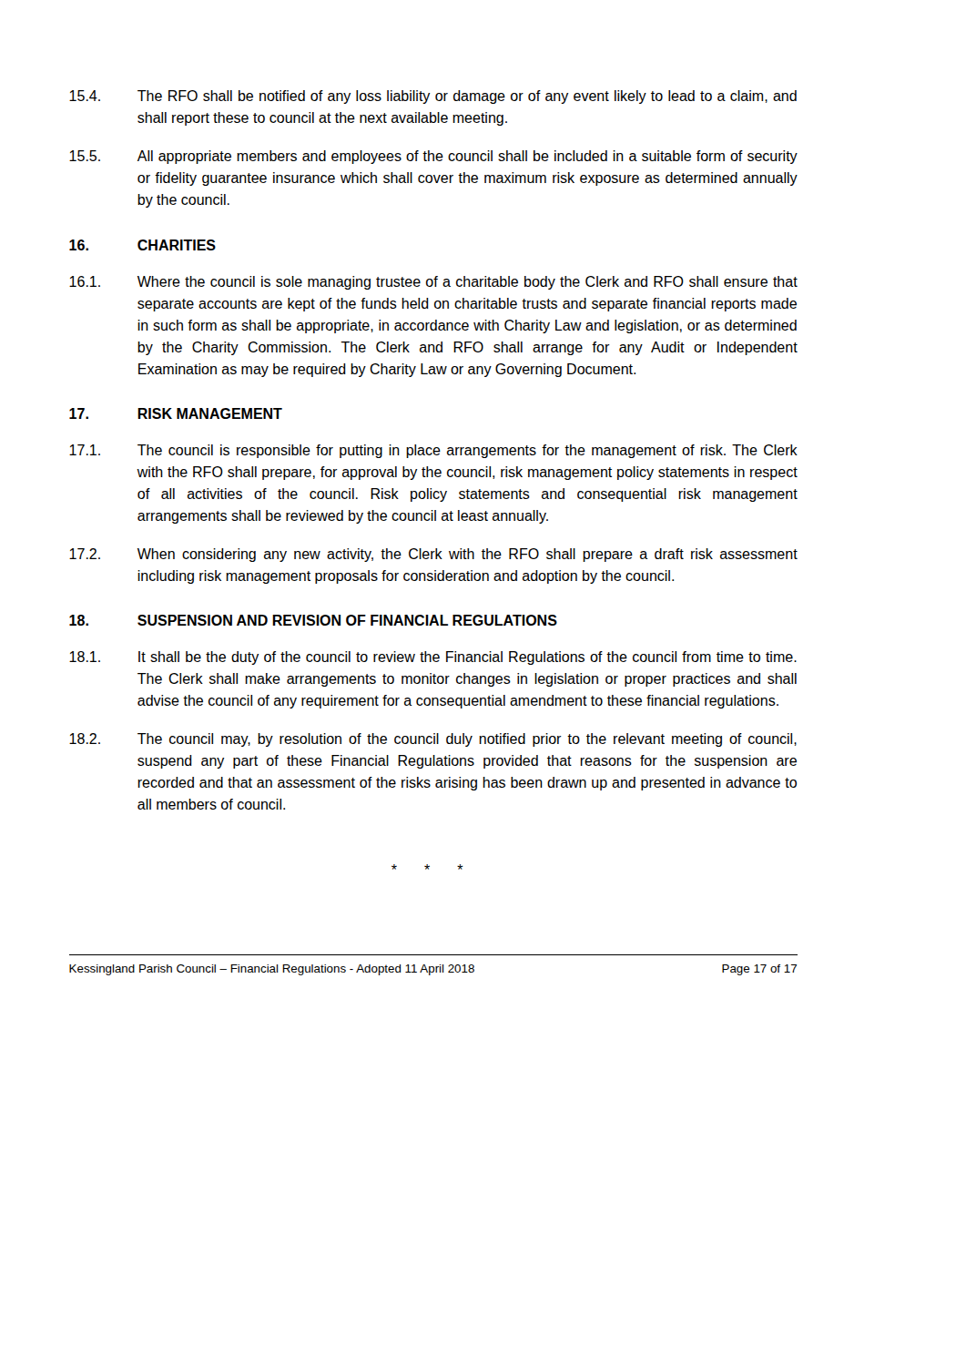15.4.
The RFO shall be notified of any loss liability or damage or of any event likely to lead to a claim, and shall report these to council at the next available meeting.
15.5.
All appropriate members and employees of the council shall be included in a suitable form of security or fidelity guarantee insurance which shall cover the maximum risk exposure as determined annually by the council.
16. Charities
16.1.
Where the council is sole managing trustee of a charitable body the Clerk and RFO shall ensure that separate accounts are kept of the funds held on charitable trusts and separate financial reports made in such form as shall be appropriate, in accordance with Charity Law and legislation, or as determined by the Charity Commission. The Clerk and RFO shall arrange for any Audit or Independent Examination as may be required by Charity Law or any Governing Document.
17. Risk Management
17.1.
The council is responsible for putting in place arrangements for the management of risk. The Clerk with the RFO shall prepare, for approval by the council, risk management policy statements in respect of all activities of the council. Risk policy statements and consequential risk management arrangements shall be reviewed by the council at least annually.
17.2.
When considering any new activity, the Clerk with the RFO shall prepare a draft risk assessment including risk management proposals for consideration and adoption by the council.
18. Suspension and Revision of Financial Regulations
18.1.
It shall be the duty of the council to review the Financial Regulations of the council from time to time. The Clerk shall make arrangements to monitor changes in legislation or proper practices and shall advise the council of any requirement for a consequential amendment to these financial regulations.
18.2.
The council may, by resolution of the council duly notified prior to the relevant meeting of council, suspend any part of these Financial Regulations provided that reasons for the suspension are recorded and that an assessment of the risks arising has been drawn up and presented in advance to all members of council.
* * *
Kessingland Parish Council – Financial Regulations - Adopted 11 April 2018 Page 17 of 17